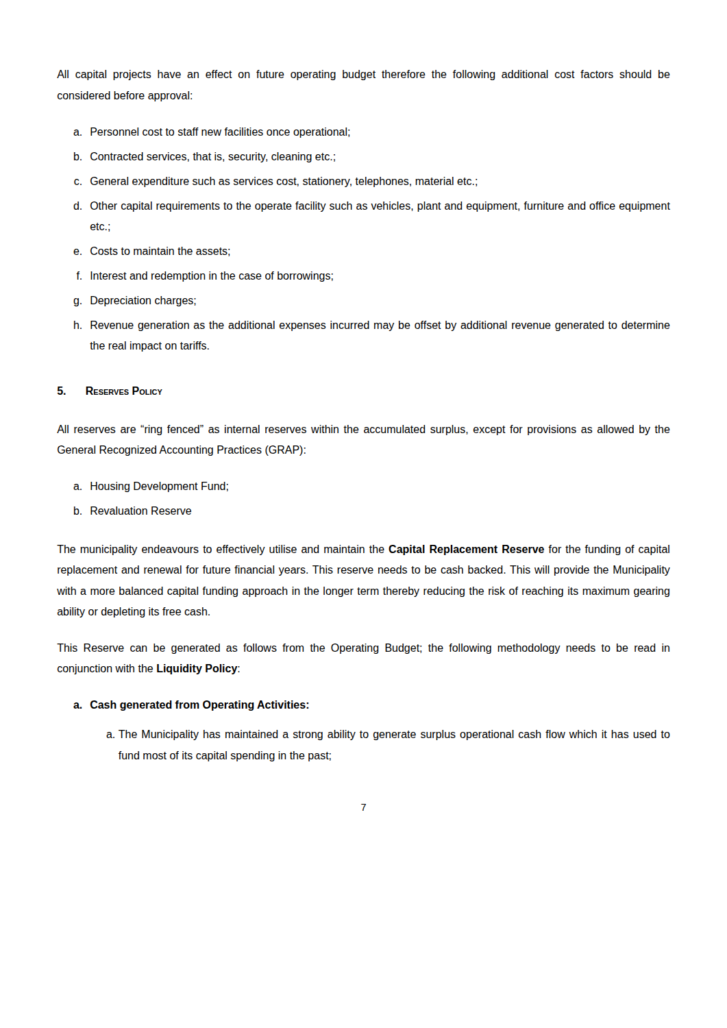All capital projects have an effect on future operating budget therefore the following additional cost factors should be considered before approval:
Personnel cost to staff new facilities once operational;
Contracted services, that is, security, cleaning etc.;
General expenditure such as services cost, stationery, telephones, material etc.;
Other capital requirements to the operate facility such as vehicles, plant and equipment, furniture and office equipment etc.;
Costs to maintain the assets;
Interest and redemption in the case of borrowings;
Depreciation charges;
Revenue generation as the additional expenses incurred may be offset by additional revenue generated to determine the real impact on tariffs.
5. Reserves Policy
All reserves are “ring fenced” as internal reserves within the accumulated surplus, except for provisions as allowed by the General Recognized Accounting Practices (GRAP):
Housing Development Fund;
Revaluation Reserve
The municipality endeavours to effectively utilise and maintain the Capital Replacement Reserve for the funding of capital replacement and renewal for future financial years. This reserve needs to be cash backed. This will provide the Municipality with a more balanced capital funding approach in the longer term thereby reducing the risk of reaching its maximum gearing ability or depleting its free cash.
This Reserve can be generated as follows from the Operating Budget; the following methodology needs to be read in conjunction with the Liquidity Policy:
Cash generated from Operating Activities:
The Municipality has maintained a strong ability to generate surplus operational cash flow which it has used to fund most of its capital spending in the past;
7